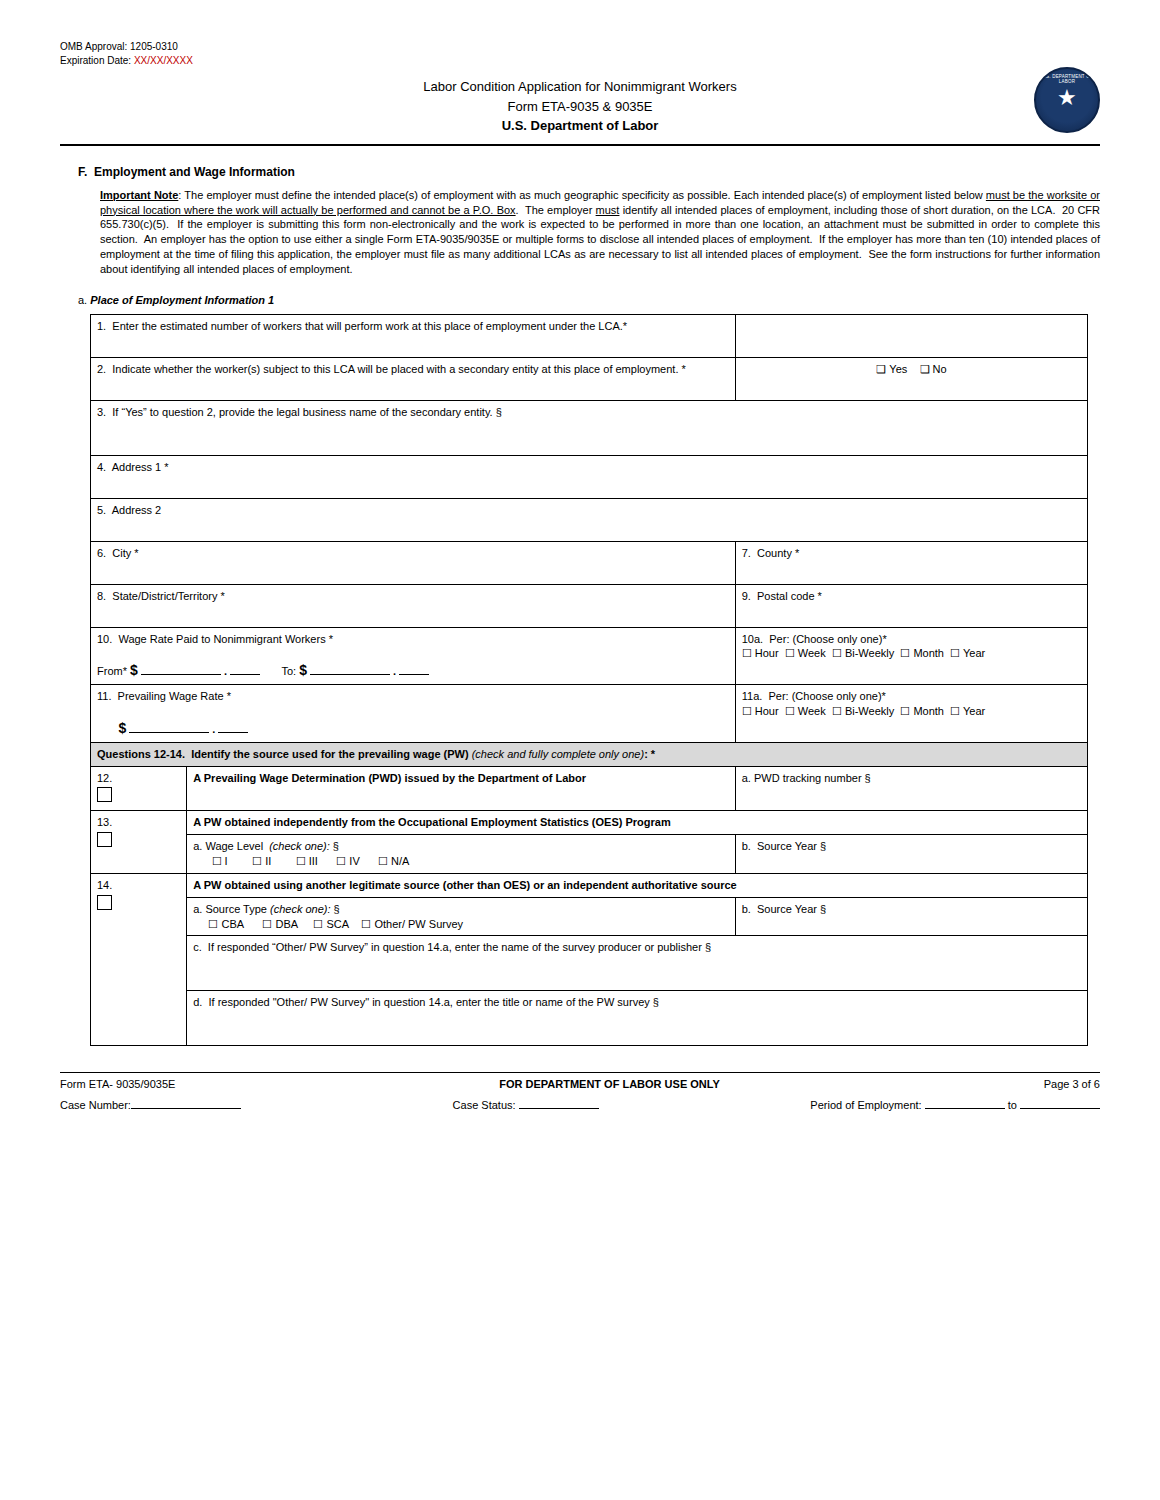OMB Approval: 1205-0310
Expiration Date: XX/XX/XXXX
U.S. DEPARTMENT OF LABOR
★
Labor Condition Application for Nonimmigrant Workers
Form ETA-9035 & 9035E
U.S. Department of Labor
F. Employment and Wage Information
Important Note: The employer must define the intended place(s) of employment with as much geographic specificity as possible. Each intended place(s) of employment listed below must be the worksite or physical location where the work will actually be performed and cannot be a P.O. Box. The employer must identify all intended places of employment, including those of short duration, on the LCA. 20 CFR 655.730(c)(5). If the employer is submitting this form non-electronically and the work is expected to be performed in more than one location, an attachment must be submitted in order to complete this section. An employer has the option to use either a single Form ETA-9035/9035E or multiple forms to disclose all intended places of employment. If the employer has more than ten (10) intended places of employment at the time of filing this application, the employer must file as many additional LCAs as are necessary to list all intended places of employment. See the form instructions for further information about identifying all intended places of employment.
a. Place of Employment Information 1
| 1. Enter the estimated number of workers that will perform work at this place of employment under the LCA.* | |
| 2. Indicate whether the worker(s) subject to this LCA will be placed with a secondary entity at this place of employment. * | ❑ Yes ❑ No |
| 3. If “Yes” to question 2, provide the legal business name of the secondary entity. § |
| 4. Address 1 * |
| 5. Address 2 |
| 6. City * | 7. County * |
| 8. State/District/Territory * | 9. Postal code * |
| 10. Wage Rate Paid to Nonimmigrant Workers * From* $ . To: $ . | 10a. Per: (Choose only one)* ☐ Hour ☐ Week ☐ Bi-Weekly ☐ Month ☐ Year |
| 11. Prevailing Wage Rate * $ . | 11a. Per: (Choose only one)* ☐ Hour ☐ Week ☐ Bi-Weekly ☐ Month ☐ Year |
| Questions 12-14. Identify the source used for the prevailing wage (PW) (check and fully complete only one) : * |
| 12. | A Prevailing Wage Determination (PWD) issued by the Department of Labor | a. PWD tracking number § |
| 13. | A PW obtained independently from the Occupational Employment Statistics (OES) Program |
| a. Wage Level (check one): § ☐ I ☐ II ☐ III ☐ IV ☐ N/A | b. Source Year § |
| 14. | A PW obtained using another legitimate source (other than OES) or an independent authoritative source |
| a. Source Type (check one): § ☐ CBA ☐ DBA ☐ SCA ☐ Other/ PW Survey | b. Source Year § |
| c. If responded “Other/ PW Survey” in question 14.a, enter the name of the survey producer or publisher § |
| d. If responded "Other/ PW Survey" in question 14.a, enter the title or name of the PW survey § |
Form ETA- 9035/9035E
FOR DEPARTMENT OF LABOR USE ONLY
Page 3 of 6
Case Number:
Case Status:
Period of Employment: to